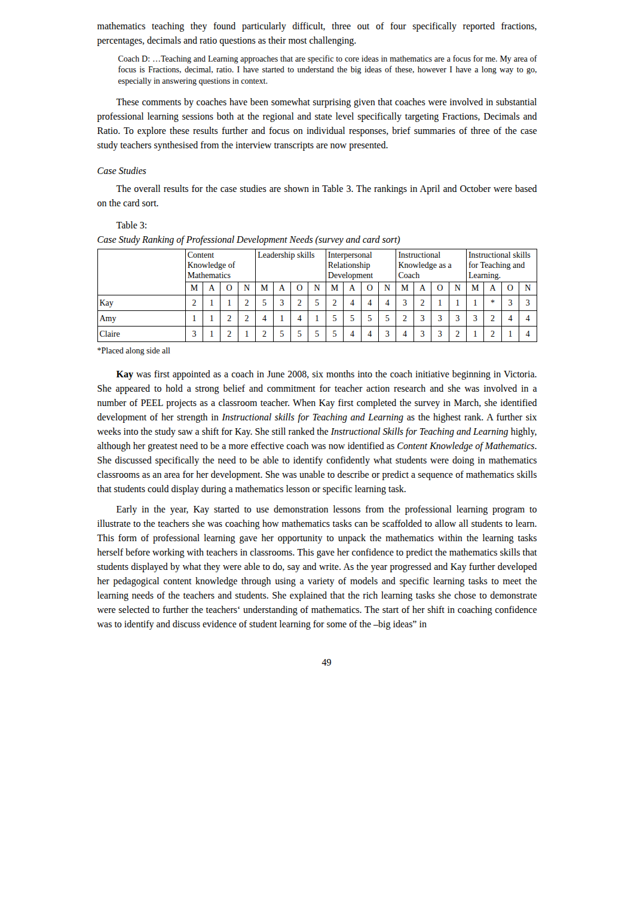mathematics teaching they found particularly difficult, three out of four specifically reported fractions, percentages, decimals and ratio questions as their most challenging.
Coach D: …Teaching and Learning approaches that are specific to core ideas in mathematics are a focus for me. My area of focus is Fractions, decimal, ratio. I have started to understand the big ideas of these, however I have a long way to go, especially in answering questions in context.
These comments by coaches have been somewhat surprising given that coaches were involved in substantial professional learning sessions both at the regional and state level specifically targeting Fractions, Decimals and Ratio. To explore these results further and focus on individual responses, brief summaries of three of the case study teachers synthesised from the interview transcripts are now presented.
Case Studies
The overall results for the case studies are shown in Table 3. The rankings in April and October were based on the card sort.
Table 3:
Case Study Ranking of Professional Development Needs (survey and card sort)
| | Content Knowledge of Mathematics | Leadership skills | Interpersonal Relationship Development | Instructional Knowledge as a Coach | Instructional skills for Teaching and Learning. |
| --- | --- | --- | --- | --- | --- |
| M | A | O | N | M | A | O | N | M | A | O | N | M | A | O | N | M | A | O | N |
| Kay | 2 | 1 | 1 | 2 | 5 | 3 | 2 | 5 | 2 | 4 | 4 | 4 | 3 | 2 | 1 | 1 | 1 | * | 3 | 3 |
| Amy | 1 | 1 | 2 | 2 | 4 | 1 | 4 | 1 | 5 | 5 | 5 | 5 | 2 | 3 | 3 | 3 | 3 | 2 | 4 | 4 |
| Claire | 3 | 1 | 2 | 1 | 2 | 5 | 5 | 5 | 5 | 4 | 4 | 3 | 4 | 3 | 3 | 2 | 1 | 2 | 1 | 4 |
*Placed along side all
Kay was first appointed as a coach in June 2008, six months into the coach initiative beginning in Victoria. She appeared to hold a strong belief and commitment for teacher action research and she was involved in a number of PEEL projects as a classroom teacher. When Kay first completed the survey in March, she identified development of her strength in Instructional skills for Teaching and Learning as the highest rank. A further six weeks into the study saw a shift for Kay. She still ranked the Instructional Skills for Teaching and Learning highly, although her greatest need to be a more effective coach was now identified as Content Knowledge of Mathematics. She discussed specifically the need to be able to identify confidently what students were doing in mathematics classrooms as an area for her development. She was unable to describe or predict a sequence of mathematics skills that students could display during a mathematics lesson or specific learning task.
Early in the year, Kay started to use demonstration lessons from the professional learning program to illustrate to the teachers she was coaching how mathematics tasks can be scaffolded to allow all students to learn. This form of professional learning gave her opportunity to unpack the mathematics within the learning tasks herself before working with teachers in classrooms. This gave her confidence to predict the mathematics skills that students displayed by what they were able to do, say and write. As the year progressed and Kay further developed her pedagogical content knowledge through using a variety of models and specific learning tasks to meet the learning needs of the teachers and students. She explained that the rich learning tasks she chose to demonstrate were selected to further the teachers‘ understanding of mathematics. The start of her shift in coaching confidence was to identify and discuss evidence of student learning for some of the –big ideas” in
49